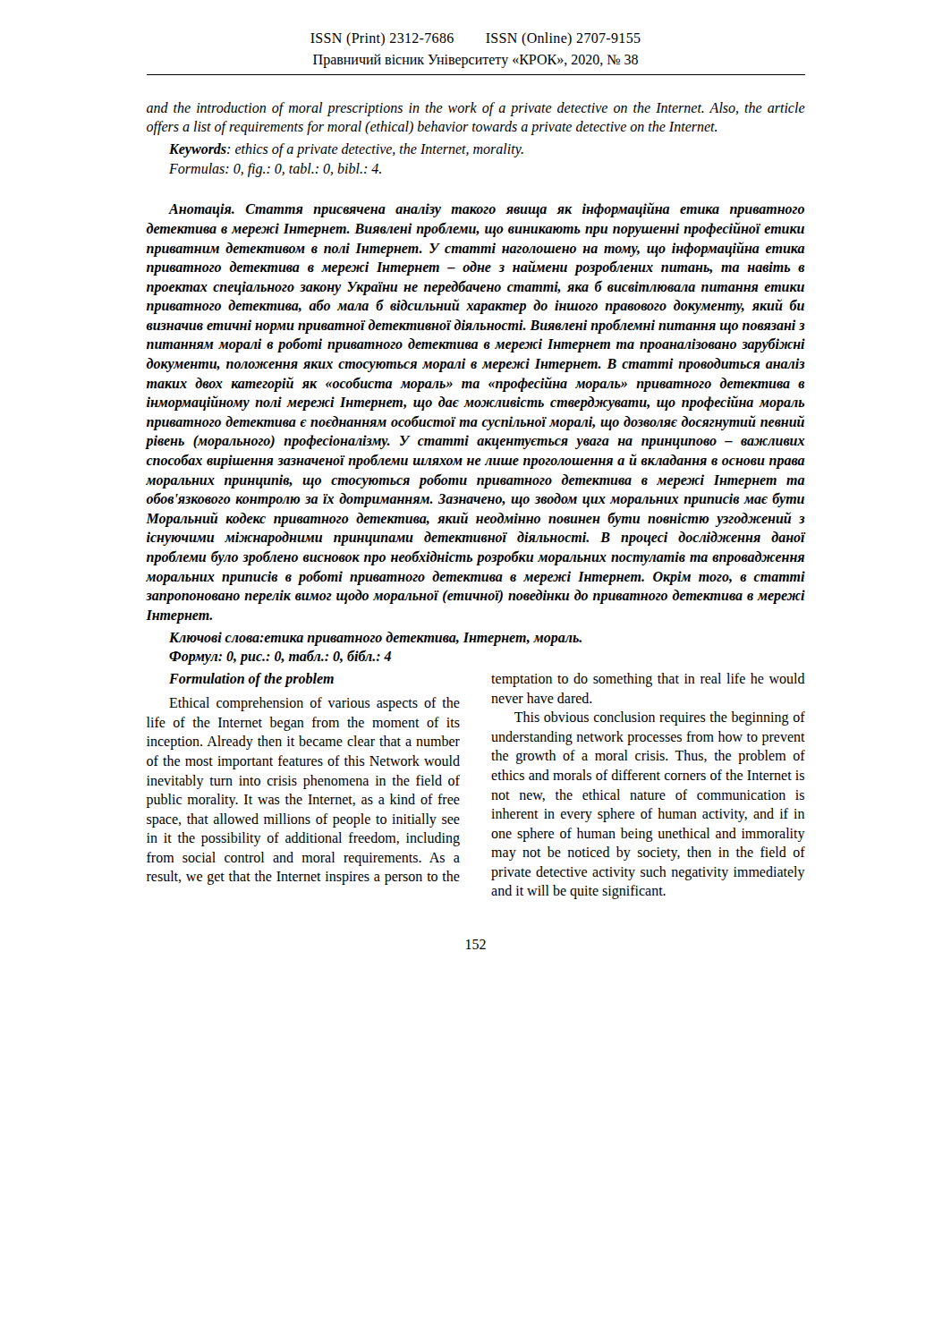ISSN (Print) 2312-7686 ISSN (Online) 2707-9155
Правничий вісник Університету «КРОК», 2020, № 38
and the introduction of moral prescriptions in the work of a private detective on the Internet. Also, the article offers a list of requirements for moral (ethical) behavior towards a private detective on the Internet.
Keywords: ethics of a private detective, the Internet, morality.
Formulas: 0, fig.: 0, tabl.: 0, bibl.: 4.
Анотація. Стаття присвячена аналізу такого явища як інформаційна етика приватного детектива в мережі Інтернет. Виявлені проблеми, що виникають при порушенні професійної етики приватним детективом в полі Інтернет. У статті наголошено на тому, що інформаційна етика приватного детектива в мережі Інтернет – одне з наймени розроблених питань, та навіть в проектах спеціального закону України не передбачено статті, яка б висвітлювала питання етики приватного детектива, або мала б відсильний характер до іншого правового документу, який би визначив етичні норми приватної детективної діяльності. Виявлені проблемні питання що повязані з питанням моралі в роботі приватного детектива в мережі Інтернет та проаналізовано зарубіжні документи, положення яких стосуються моралі в мережі Інтернет. В статті проводиться аналіз таких двох категорій як «особиста мораль» та «професійна мораль» приватного детектива в інмормаційному полі мережі Інтернет, що дає можливість стверджувати, що професійна мораль приватного детектива є поєднанням особистої та суспільної моралі, що дозволяє досягнутий певний рівень (морального) професіоналізму. У статті акцентується увага на принципово – важливих способах вирішення зазначеної проблеми шляхом не лише проголошення а й вкладання в основи права моральних принципів, що стосуються роботи приватного детектива в мережі Інтернет та обов'язкового контролю за їх дотриманням. Зазначено, що зводом цих моральних приписів має бути Моральний кодекс приватного детектива, який неодмінно повинен бути повністю узгоджений з існуючими міжнародними принципами детективної діяльності. В процесі дослідження даної проблеми було зроблено висновок про необхідність розробки моральних постулатів та впровадження моральних приписів в роботі приватного детектива в мережі Інтернет. Окрім того, в статті запропоновано перелік вимог щодо моральної (етичної) поведінки до приватного детектива в мережі Інтернет.
Ключові слова: етика приватного детектива, Інтернет, мораль.
Формул: 0, рис.: 0, табл.: 0, бібл.: 4
Formulation of the problem
Ethical comprehension of various aspects of the life of the Internet began from the moment of its inception. Already then it became clear that a number of the most important features of this Network would inevitably turn into crisis phenomena in the field of public morality. It was the Internet, as a kind of free space, that allowed millions of people to initially see in it the possibility of additional freedom, including from social control and moral requirements. As a result, we get that the Internet inspires a person to the temptation to do something that in real life he would never have dared.
This obvious conclusion requires the beginning of understanding network processes from how to prevent the growth of a moral crisis. Thus, the problem of ethics and morals of different corners of the Internet is not new, the ethical nature of communication is inherent in every sphere of human activity, and if in one sphere of human being unethical and immorality may not be noticed by society, then in the field of private detective activity such negativity immediately and it will be quite significant.
152